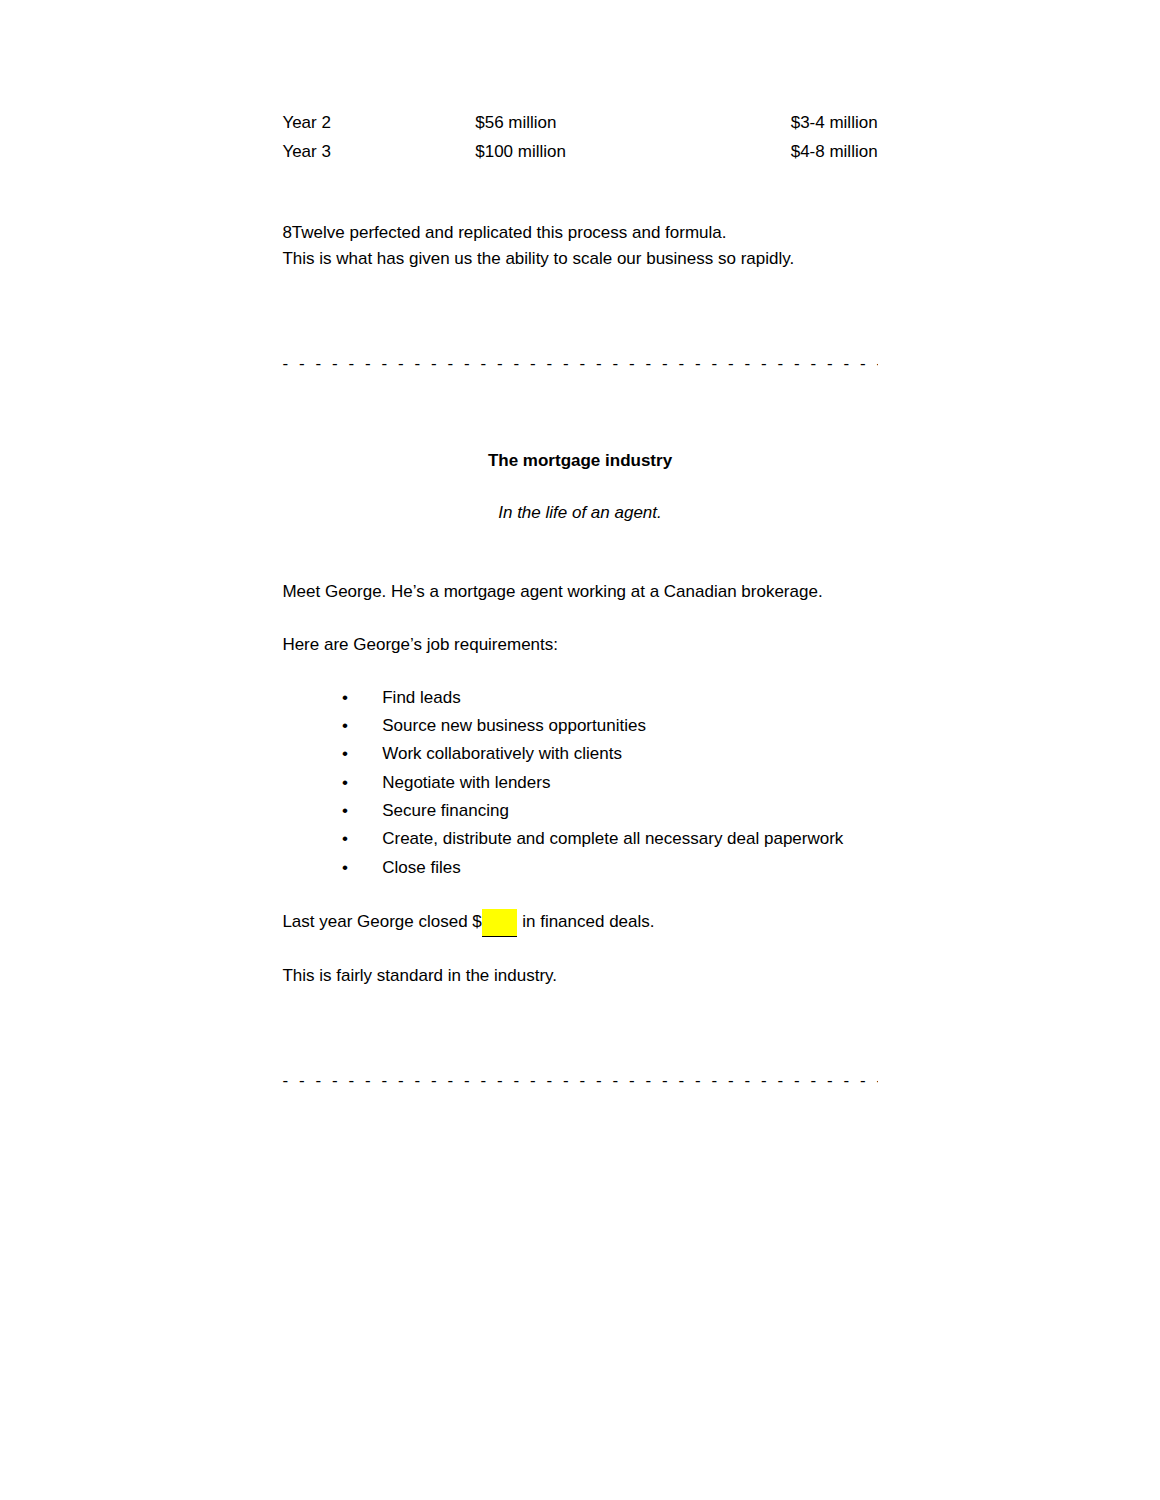| Year 2 | $56 million | $3-4 million |
| Year 3 | $100 million | $4-8 million |
8Twelve perfected and replicated this process and formula.
This is what has given us the ability to scale our business so rapidly.
- - - - - - - - - - - - - - - - - - - - - - - - - - - - - - - - - - - - - - - - - - - - -
The mortgage industry
In the life of an agent.
Meet George. He’s a mortgage agent working at a Canadian brokerage.
Here are George’s job requirements:
Find leads
Source new business opportunities
Work collaboratively with clients
Negotiate with lenders
Secure financing
Create, distribute and complete all necessary deal paperwork
Close files
Last year George closed $ in financed deals.
This is fairly standard in the industry.
- - - - - - - - - - - - - - - - - - - - - - - - - - - - - - - - - - - - - - - - - - - - -